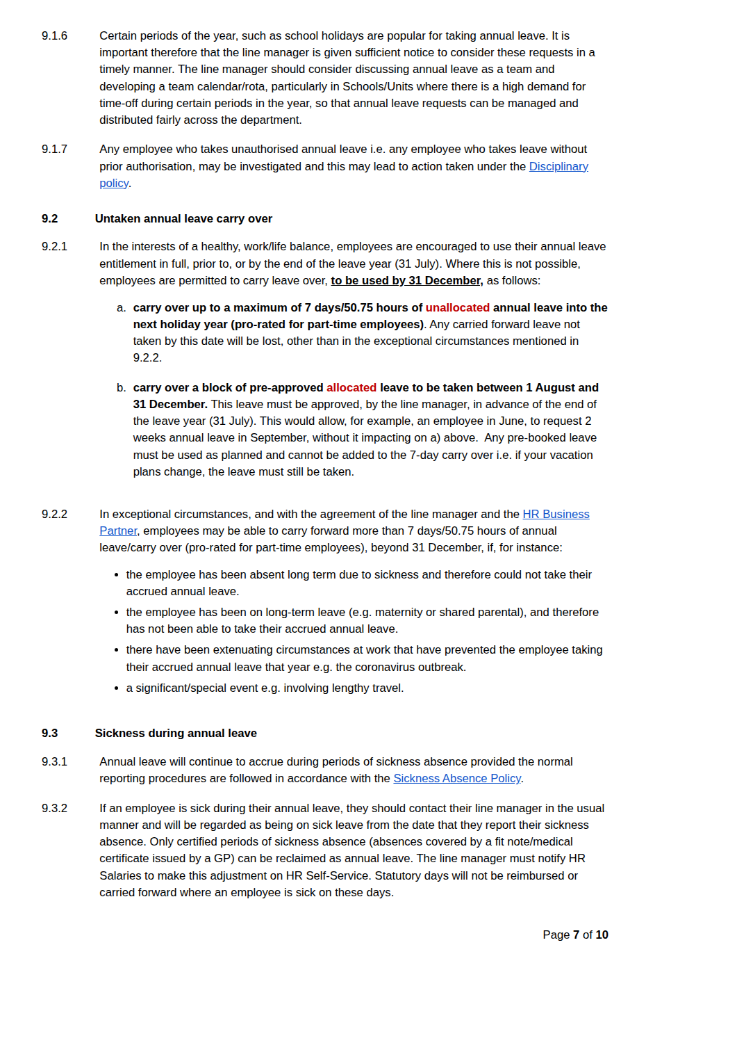9.1.6
Certain periods of the year, such as school holidays are popular for taking annual leave. It is important therefore that the line manager is given sufficient notice to consider these requests in a timely manner. The line manager should consider discussing annual leave as a team and developing a team calendar/rota, particularly in Schools/Units where there is a high demand for time-off during certain periods in the year, so that annual leave requests can be managed and distributed fairly across the department.
9.1.7
Any employee who takes unauthorised annual leave i.e. any employee who takes leave without prior authorisation, may be investigated and this may lead to action taken under the Disciplinary policy.
9.2 Untaken annual leave carry over
9.2.1
In the interests of a healthy, work/life balance, employees are encouraged to use their annual leave entitlement in full, prior to, or by the end of the leave year (31 July). Where this is not possible, employees are permitted to carry leave over, to be used by 31 December, as follows:
carry over up to a maximum of 7 days/50.75 hours of unallocated annual leave into the next holiday year (pro-rated for part-time employees). Any carried forward leave not taken by this date will be lost, other than in the exceptional circumstances mentioned in 9.2.2.
carry over a block of pre-approved allocated leave to be taken between 1 August and 31 December. This leave must be approved, by the line manager, in advance of the end of the leave year (31 July). This would allow, for example, an employee in June, to request 2 weeks annual leave in September, without it impacting on a) above. Any pre-booked leave must be used as planned and cannot be added to the 7-day carry over i.e. if your vacation plans change, the leave must still be taken.
9.2.2
In exceptional circumstances, and with the agreement of the line manager and the HR Business Partner, employees may be able to carry forward more than 7 days/50.75 hours of annual leave/carry over (pro-rated for part-time employees), beyond 31 December, if, for instance:
the employee has been absent long term due to sickness and therefore could not take their accrued annual leave.
the employee has been on long-term leave (e.g. maternity or shared parental), and therefore has not been able to take their accrued annual leave.
there have been extenuating circumstances at work that have prevented the employee taking their accrued annual leave that year e.g. the coronavirus outbreak.
a significant/special event e.g. involving lengthy travel.
9.3 Sickness during annual leave
9.3.1
Annual leave will continue to accrue during periods of sickness absence provided the normal reporting procedures are followed in accordance with the Sickness Absence Policy.
9.3.2
If an employee is sick during their annual leave, they should contact their line manager in the usual manner and will be regarded as being on sick leave from the date that they report their sickness absence. Only certified periods of sickness absence (absences covered by a fit note/medical certificate issued by a GP) can be reclaimed as annual leave. The line manager must notify HR Salaries to make this adjustment on HR Self-Service. Statutory days will not be reimbursed or carried forward where an employee is sick on these days.
Page 7 of 10